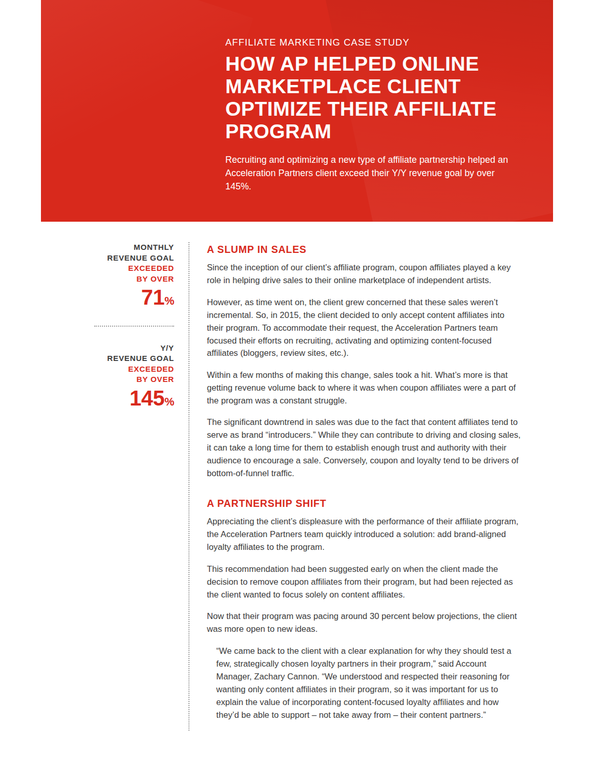Affiliate Marketing Case Study
How AP Helped Online Marketplace Client Optimize Their Affiliate Program
Recruiting and optimizing a new type of affiliate partnership helped an Acceleration Partners client exceed their Y/Y revenue goal by over 145%.
Monthly
Revenue Goal
Exceeded
by over
71%
Y/Y
Revenue Goal
Exceeded
by over
145%
A Slump in Sales
Since the inception of our client’s affiliate program, coupon affiliates played a key role in helping drive sales to their online marketplace of independent artists.
However, as time went on, the client grew concerned that these sales weren’t incremental. So, in 2015, the client decided to only accept content affiliates into their program. To accommodate their request, the Acceleration Partners team focused their efforts on recruiting, activating and optimizing content-focused affiliates (bloggers, review sites, etc.).
Within a few months of making this change, sales took a hit. What’s more is that getting revenue volume back to where it was when coupon affiliates were a part of the program was a constant struggle.
The significant downtrend in sales was due to the fact that content affiliates tend to serve as brand “introducers.” While they can contribute to driving and closing sales, it can take a long time for them to establish enough trust and authority with their audience to encourage a sale. Conversely, coupon and loyalty tend to be drivers of bottom-of-funnel traffic.
A Partnership Shift
Appreciating the client’s displeasure with the performance of their affiliate program, the Acceleration Partners team quickly introduced a solution: add brand-aligned loyalty affiliates to the program.
This recommendation had been suggested early on when the client made the decision to remove coupon affiliates from their program, but had been rejected as the client wanted to focus solely on content affiliates.
Now that their program was pacing around 30 percent below projections, the client was more open to new ideas.
“We came back to the client with a clear explanation for why they should test a few, strategically chosen loyalty partners in their program,” said Account Manager, Zachary Cannon. “We understood and respected their reasoning for wanting only content affiliates in their program, so it was important for us to explain the value of incorporating content-focused loyalty affiliates and how they’d be able to support – not take away from – their content partners.”